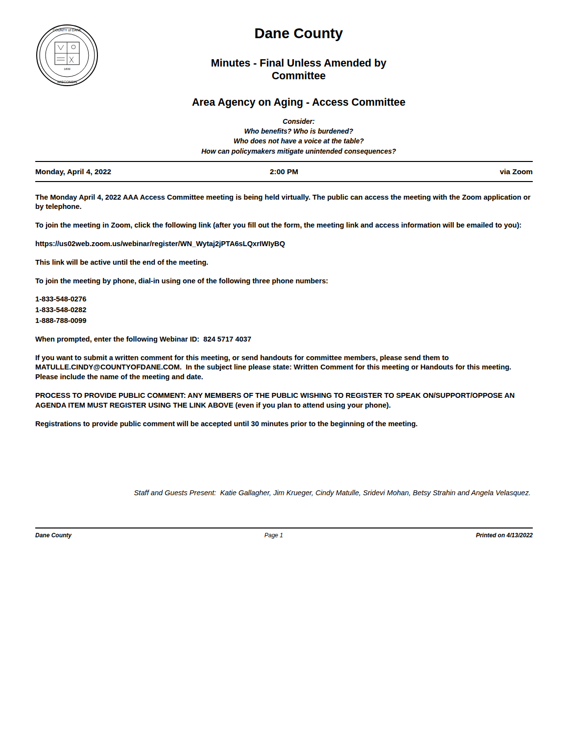COUNTY of DANE WISCONSIN 1839
Dane County
Minutes - Final Unless Amended by
Committee
Area Agency on Aging - Access Committee
Consider:
Who benefits? Who is burdened?
Who does not have a voice at the table?
How can policymakers mitigate unintended consequences?
Monday, April 4, 2022
2:00 PM
via Zoom
The Monday April 4, 2022 AAA Access Committee meeting is being held virtually. The public can access the meeting with the Zoom application or by telephone.
To join the meeting in Zoom, click the following link (after you fill out the form, the meeting link and access information will be emailed to you):
https://us02web.zoom.us/webinar/register/WN_Wytaj2jPTA6sLQxrIWIyBQ
This link will be active until the end of the meeting.
To join the meeting by phone, dial-in using one of the following three phone numbers:
1-833-548-0276
1-833-548-0282
1-888-788-0099
When prompted, enter the following Webinar ID: 824 5717 4037
If you want to submit a written comment for this meeting, or send handouts for committee members, please send them to MATULLE.CINDY@COUNTYOFDANE.COM. In the subject line please state: Written Comment for this meeting or Handouts for this meeting. Please include the name of the meeting and date.
PROCESS TO PROVIDE PUBLIC COMMENT: ANY MEMBERS OF THE PUBLIC WISHING TO REGISTER TO SPEAK ON/SUPPORT/OPPOSE AN AGENDA ITEM MUST REGISTER USING THE LINK ABOVE (even if you plan to attend using your phone).
Registrations to provide public comment will be accepted until 30 minutes prior to the beginning of the meeting.
Staff and Guests Present: Katie Gallagher, Jim Krueger, Cindy Matulle, Sridevi Mohan, Betsy Strahin and Angela Velasquez.
Dane County
Page 1
Printed on 4/13/2022